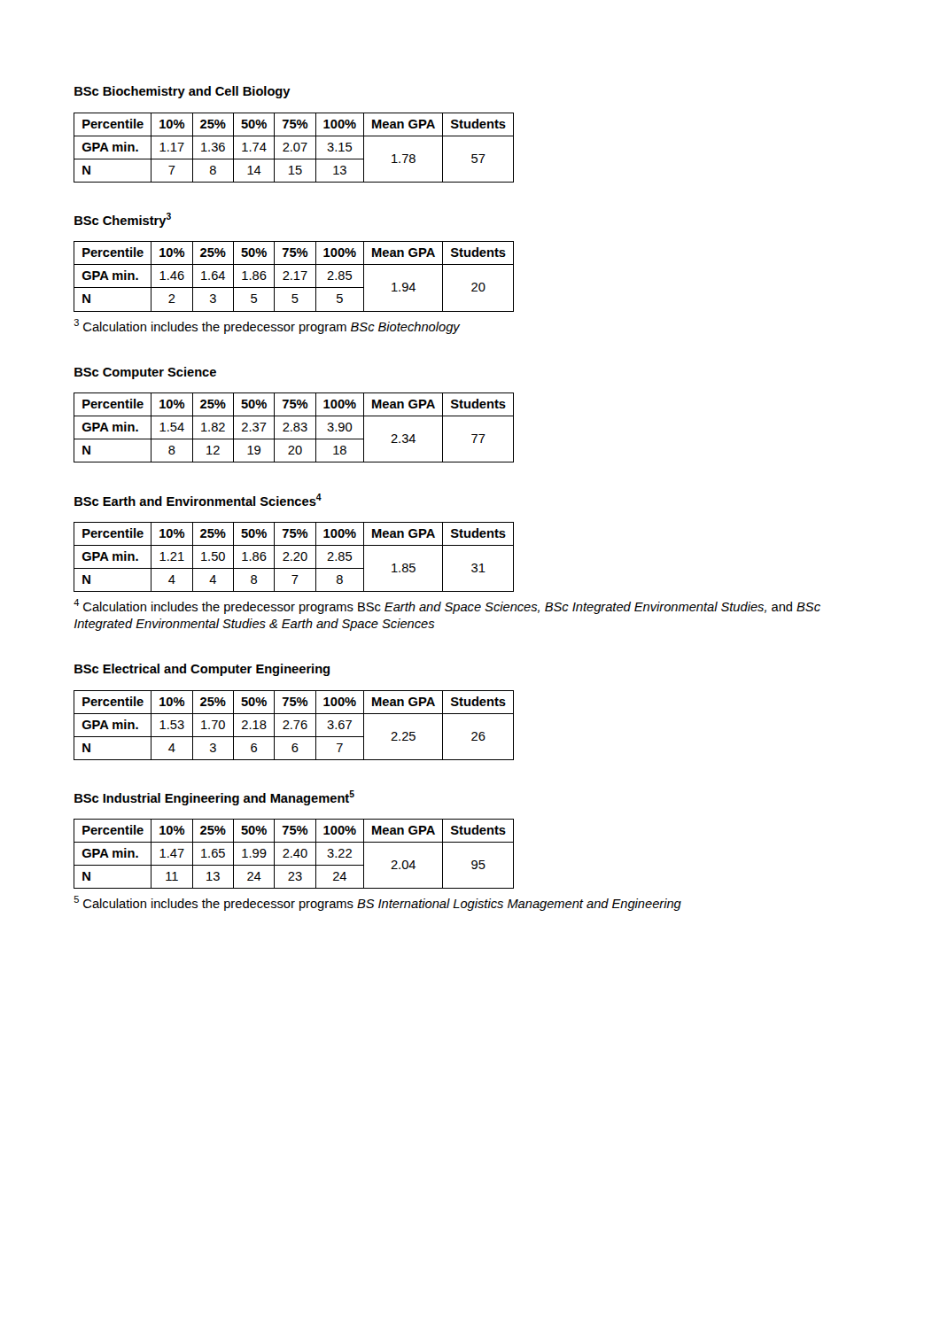BSc Biochemistry and Cell Biology
| Percentile | 10% | 25% | 50% | 75% | 100% | Mean GPA | Students |
| --- | --- | --- | --- | --- | --- | --- | --- |
| GPA min. | 1.17 | 1.36 | 1.74 | 2.07 | 3.15 | 1.78 | 57 |
| N | 7 | 8 | 14 | 15 | 13 |
BSc Chemistry3
| Percentile | 10% | 25% | 50% | 75% | 100% | Mean GPA | Students |
| --- | --- | --- | --- | --- | --- | --- | --- |
| GPA min. | 1.46 | 1.64 | 1.86 | 2.17 | 2.85 | 1.94 | 20 |
| N | 2 | 3 | 5 | 5 | 5 |
3 Calculation includes the predecessor program BSc Biotechnology
BSc Computer Science
| Percentile | 10% | 25% | 50% | 75% | 100% | Mean GPA | Students |
| --- | --- | --- | --- | --- | --- | --- | --- |
| GPA min. | 1.54 | 1.82 | 2.37 | 2.83 | 3.90 | 2.34 | 77 |
| N | 8 | 12 | 19 | 20 | 18 |
BSc Earth and Environmental Sciences4
| Percentile | 10% | 25% | 50% | 75% | 100% | Mean GPA | Students |
| --- | --- | --- | --- | --- | --- | --- | --- |
| GPA min. | 1.21 | 1.50 | 1.86 | 2.20 | 2.85 | 1.85 | 31 |
| N | 4 | 4 | 8 | 7 | 8 |
4 Calculation includes the predecessor programs BSc Earth and Space Sciences, BSc Integrated Environmental Studies, and BSc Integrated Environmental Studies & Earth and Space Sciences
BSc Electrical and Computer Engineering
| Percentile | 10% | 25% | 50% | 75% | 100% | Mean GPA | Students |
| --- | --- | --- | --- | --- | --- | --- | --- |
| GPA min. | 1.53 | 1.70 | 2.18 | 2.76 | 3.67 | 2.25 | 26 |
| N | 4 | 3 | 6 | 6 | 7 |
BSc Industrial Engineering and Management5
| Percentile | 10% | 25% | 50% | 75% | 100% | Mean GPA | Students |
| --- | --- | --- | --- | --- | --- | --- | --- |
| GPA min. | 1.47 | 1.65 | 1.99 | 2.40 | 3.22 | 2.04 | 95 |
| N | 11 | 13 | 24 | 23 | 24 |
5 Calculation includes the predecessor programs BS International Logistics Management and Engineering